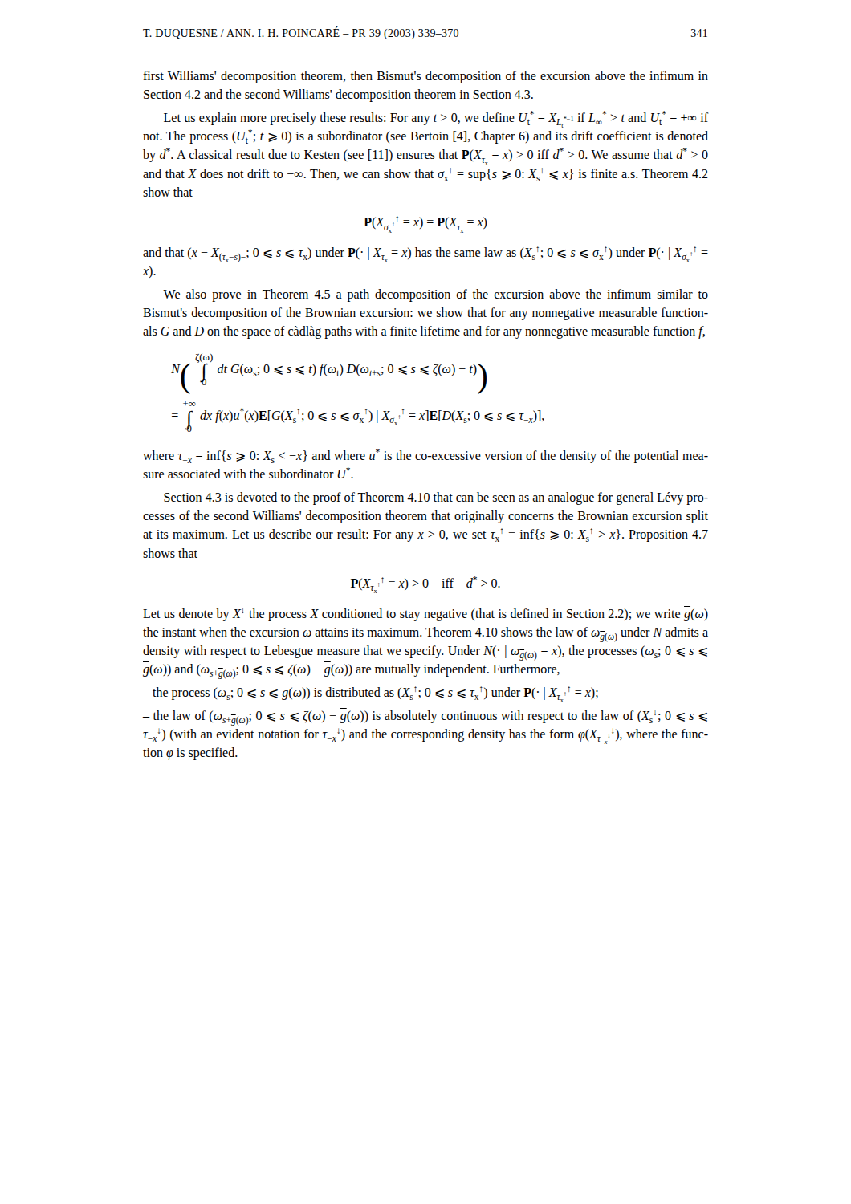T. Duquesne / Ann. I. H. Poincaré – PR 39 (2003) 339–370 341
first Williams' decomposition theorem, then Bismut's decomposition of the excursion above the infimum in Section 4.2 and the second Williams' decomposition theorem in Section 4.3.
Let us explain more precisely these results: For any t > 0, we define Ut* = XLt*−1 if L∞* > t and Ut* = +∞ if not. The process (Ut*; t ⩾ 0) is a subordinator (see Bertoin [4], Chapter 6) and its drift coefficient is denoted by d*. A classical result due to Kesten (see [11]) ensures that P(Xτx = x) > 0 iff d* > 0. We assume that d* > 0 and that X does not drift to −∞. Then, we can show that σx↑ = sup{s ⩾ 0: Xs↑ ⩽ x} is finite a.s. Theorem 4.2 show that
P(Xσx↑↑ = x) = P(Xτx = x)
and that (x − X(τx−s)−; 0 ⩽ s ⩽ τx) under P(· | Xτx = x) has the same law as (Xs↑; 0 ⩽ s ⩽ σx↑) under P(· | Xσx↑↑ = x).
We also prove in Theorem 4.5 a path decomposition of the excursion above the infimum similar to Bismut's decomposition of the Brownian excursion: we show that for any nonnegative measurable functionals G and D on the space of càdlàg paths with a finite lifetime and for any nonnegative measurable function f,
N( ζ(ω)∫0 dt G(ωs; 0 ⩽ s ⩽ t) f(ωt) D(ωt+s; 0 ⩽ s ⩽ ζ(ω) − t))
= +∞∫0 dx f(x)u*(x)E[G(Xs↑; 0 ⩽ s ⩽ σx↑) | Xσx↑↑ = x]E[D(Xs; 0 ⩽ s ⩽ τ−x)],
where τ−x = inf{s ⩾ 0: Xs < −x} and where u* is the co-excessive version of the density of the potential measure associated with the subordinator U*.
Section 4.3 is devoted to the proof of Theorem 4.10 that can be seen as an analogue for general Lévy processes of the second Williams' decomposition theorem that originally concerns the Brownian excursion split at its maximum. Let us describe our result: For any x > 0, we set τx↑ = inf{s ⩾ 0: Xs↑ > x}. Proposition 4.7 shows that
P(Xτx↑↑ = x) > 0 iff d* > 0.
Let us denote by X↓ the process X conditioned to stay negative (that is defined in Section 2.2); we write g(ω) the instant when the excursion ω attains its maximum. Theorem 4.10 shows the law of ωg(ω) under N admits a density with respect to Lebesgue measure that we specify. Under N(· | ωg(ω) = x), the processes (ωs; 0 ⩽ s ⩽ g(ω)) and (ωs+g(ω); 0 ⩽ s ⩽ ζ(ω) − g(ω)) are mutually independent. Furthermore,
– the process (ωs; 0 ⩽ s ⩽ g(ω)) is distributed as (Xs↑; 0 ⩽ s ⩽ τx↑) under P(· | Xτx↑↑ = x);
– the law of (ωs+g(ω); 0 ⩽ s ⩽ ζ(ω) − g(ω)) is absolutely continuous with respect to the law of (Xs↓; 0 ⩽ s ⩽ τ−x↓) (with an evident notation for τ−x↓) and the corresponding density has the form φ(Xτ−x↓↓), where the function φ is specified.